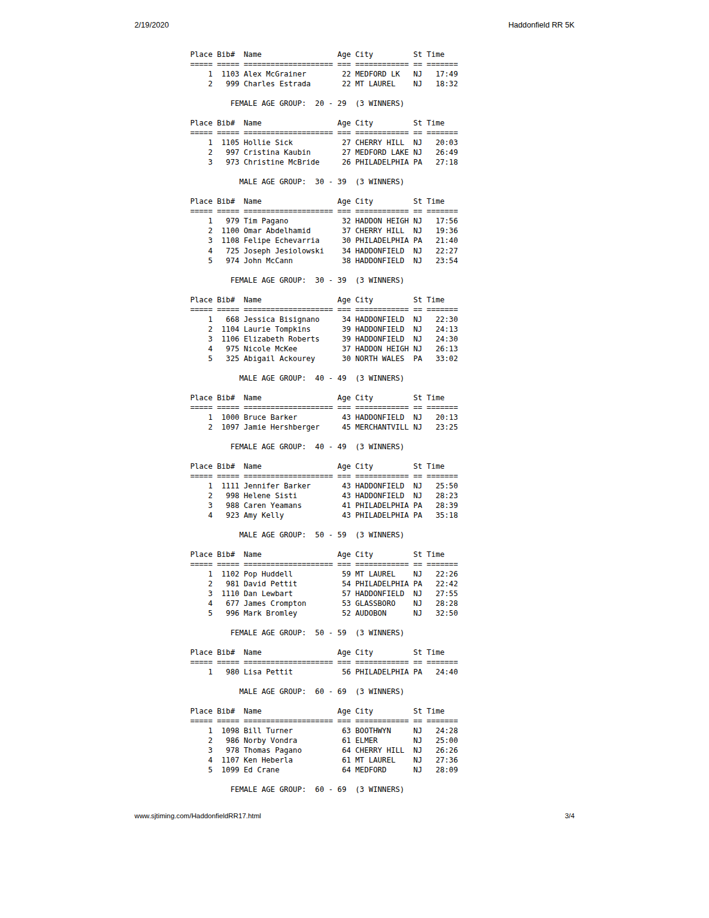2/19/2020 Haddonfield RR 5K
Place Bib#  Name                 Age City         St Time
===== ===== ==================== === ============ == =======
    1  1103 Alex McGrainer        22 MEDFORD LK   NJ   17:49
    2   999 Charles Estrada       22 MT LAUREL    NJ   18:32

         FEMALE AGE GROUP:  20 - 29  (3 WINNERS)

Place Bib#  Name                 Age City         St Time
===== ===== ==================== === ============ == =======
    1  1105 Hollie Sick           27 CHERRY HILL  NJ   20:03
    2   997 Cristina Kaubin       27 MEDFORD LAKE NJ   26:49
    3   973 Christine McBride     26 PHILADELPHIA PA   27:18

           MALE AGE GROUP:  30 - 39  (3 WINNERS)

Place Bib#  Name                 Age City         St Time
===== ===== ==================== === ============ == =======
    1   979 Tim Pagano            32 HADDON HEIGH NJ   17:56
    2  1100 Omar Abdelhamid       37 CHERRY HILL  NJ   19:36
    3  1108 Felipe Echevarria     30 PHILADELPHIA PA   21:40
    4   725 Joseph Jesiolowski    34 HADDONFIELD  NJ   22:27
    5   974 John McCann           38 HADDONFIELD  NJ   23:54

         FEMALE AGE GROUP:  30 - 39  (3 WINNERS)

Place Bib#  Name                 Age City         St Time
===== ===== ==================== === ============ == =======
    1   668 Jessica Bisignano     34 HADDONFIELD  NJ   22:30
    2  1104 Laurie Tompkins       39 HADDONFIELD  NJ   24:13
    3  1106 Elizabeth Roberts     39 HADDONFIELD  NJ   24:30
    4   975 Nicole McKee          37 HADDON HEIGH NJ   26:13
    5   325 Abigail Ackourey      30 NORTH WALES  PA   33:02

           MALE AGE GROUP:  40 - 49  (3 WINNERS)

Place Bib#  Name                 Age City         St Time
===== ===== ==================== === ============ == =======
    1  1000 Bruce Barker          43 HADDONFIELD  NJ   20:13
    2  1097 Jamie Hershberger     45 MERCHANTVILL NJ   23:25

         FEMALE AGE GROUP:  40 - 49  (3 WINNERS)

Place Bib#  Name                 Age City         St Time
===== ===== ==================== === ============ == =======
    1  1111 Jennifer Barker       43 HADDONFIELD  NJ   25:50
    2   998 Helene Sisti          43 HADDONFIELD  NJ   28:23
    3   988 Caren Yeamans         41 PHILADELPHIA PA   28:39
    4   923 Amy Kelly             43 PHILADELPHIA PA   35:18

           MALE AGE GROUP:  50 - 59  (3 WINNERS)

Place Bib#  Name                 Age City         St Time
===== ===== ==================== === ============ == =======
    1  1102 Pop Huddell           59 MT LAUREL    NJ   22:26
    2   981 David Pettit          54 PHILADELPHIA PA   22:42
    3  1110 Dan Lewbart           57 HADDONFIELD  NJ   27:55
    4   677 James Crompton        53 GLASSBORO    NJ   28:28
    5   996 Mark Bromley          52 AUDOBON      NJ   32:50

         FEMALE AGE GROUP:  50 - 59  (3 WINNERS)

Place Bib#  Name                 Age City         St Time
===== ===== ==================== === ============ == =======
    1   980 Lisa Pettit           56 PHILADELPHIA PA   24:40

           MALE AGE GROUP:  60 - 69  (3 WINNERS)

Place Bib#  Name                 Age City         St Time
===== ===== ==================== === ============ == =======
    1  1098 Bill Turner           63 BOOTHWYN     NJ   24:28
    2   986 Norby Vondra          61 ELMER        NJ   25:00
    3   978 Thomas Pagano         64 CHERRY HILL  NJ   26:26
    4  1107 Ken Heberla           61 MT LAUREL    NJ   27:36
    5  1099 Ed Crane              64 MEDFORD      NJ   28:09

         FEMALE AGE GROUP:  60 - 69  (3 WINNERS)
www.sjtiming.com/HaddonfieldRR17.html 3/4